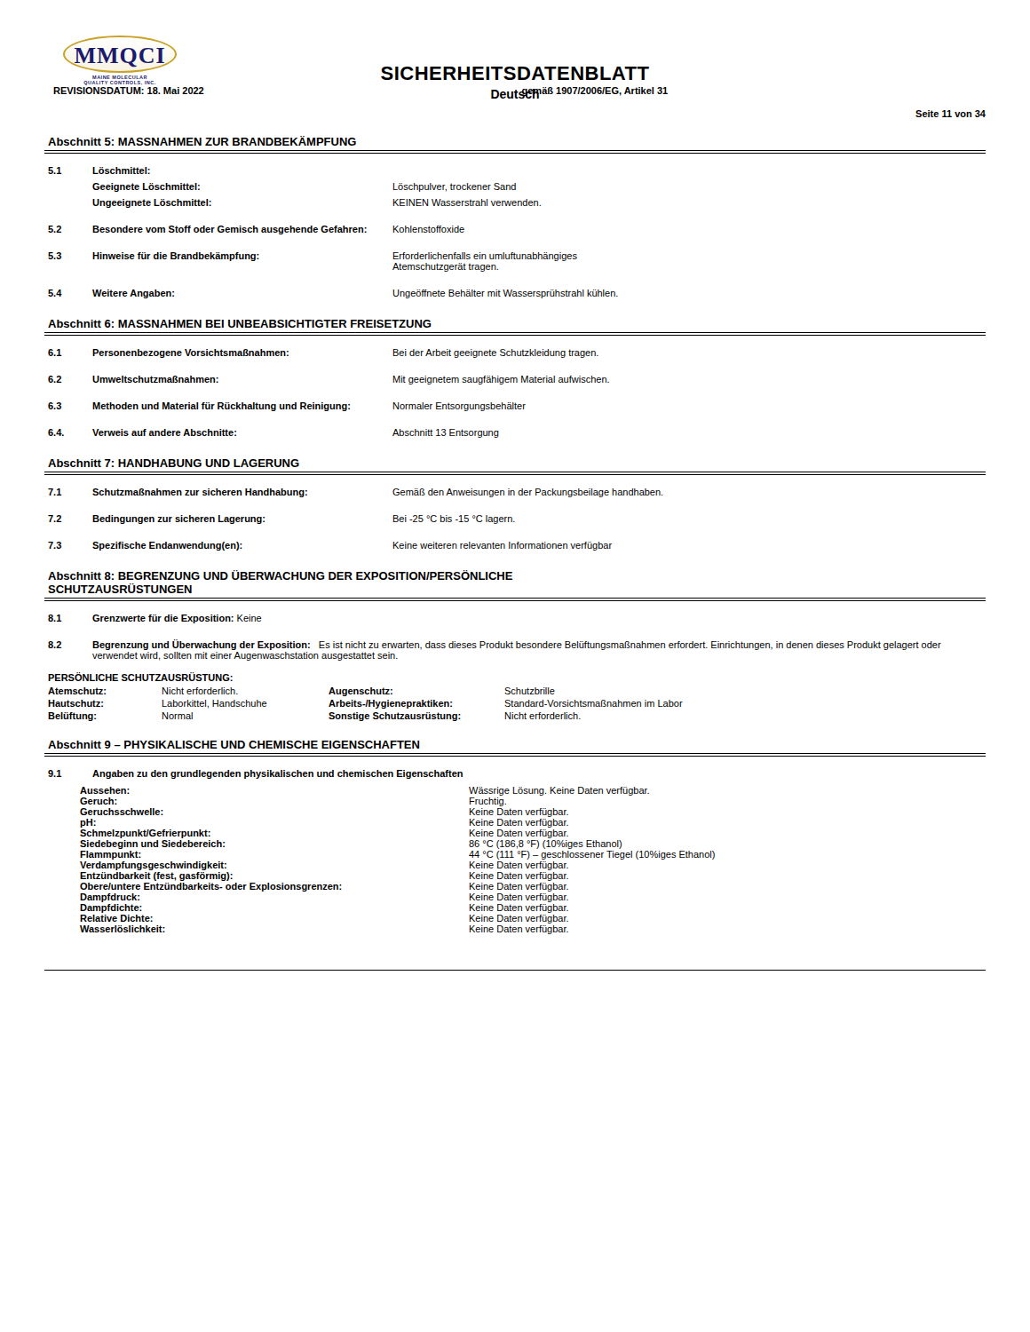MMQCI
MAINE MOLECULAR
QUALITY CONTROLS, INC.
SICHERHEITSDATENBLATT
Deutsch
REVISIONSDATUM: 18. Mai 2022
gemäß 1907/2006/EG, Artikel 31
Seite 11 von 34
Abschnitt 5: MASSNAHMEN ZUR BRANDBEKÄMPFUNG
| 5.1 | Löschmittel: | |
| | Geeignete Löschmittel: | Löschpulver, trockener Sand |
| | Ungeeignete Löschmittel: | KEINEN Wasserstrahl verwenden. |
| 5.2 | Besondere vom Stoff oder Gemisch ausgehende Gefahren: | Kohlenstoffoxide |
| 5.3 | Hinweise für die Brandbekämpfung: | Erforderlichenfalls ein umluftunabhängiges Atemschutzgerät tragen. |
| 5.4 | Weitere Angaben: | Ungeöffnete Behälter mit Wassersprühstrahl kühlen. |
Abschnitt 6: MASSNAHMEN BEI UNBEABSICHTIGTER FREISETZUNG
| 6.1 | Personenbezogene Vorsichtsmaßnahmen: | Bei der Arbeit geeignete Schutzkleidung tragen. |
| 6.2 | Umweltschutzmaßnahmen: | Mit geeignetem saugfähigem Material aufwischen. |
| 6.3 | Methoden und Material für Rückhaltung und Reinigung: | Normaler Entsorgungsbehälter |
| 6.4. | Verweis auf andere Abschnitte: | Abschnitt 13 Entsorgung |
Abschnitt 7: HANDHABUNG UND LAGERUNG
| 7.1 | Schutzmaßnahmen zur sicheren Handhabung: | Gemäß den Anweisungen in der Packungsbeilage handhaben. |
| 7.2 | Bedingungen zur sicheren Lagerung: | Bei -25 °C bis -15 °C lagern. |
| 7.3 | Spezifische Endanwendung(en): | Keine weiteren relevanten Informationen verfügbar |
Abschnitt 8: BEGRENZUNG UND ÜBERWACHUNG DER EXPOSITION/PERSÖNLICHE
SCHUTZAUSRÜSTUNGEN
| 8.1 | Grenzwerte für die Exposition: Keine |
| 8.2 | Begrenzung und Überwachung der Exposition: Es ist nicht zu erwarten, dass dieses Produkt besondere Belüftungsmaßnahmen erfordert. Einrichtungen, in denen dieses Produkt gelagert oder verwendet wird, sollten mit einer Augenwaschstation ausgestattet sein. |
PERSÖNLICHE SCHUTZAUSRÜSTUNG:
| Atemschutz: | Nicht erforderlich. | Augenschutz: | Schutzbrille |
| Hautschutz: | Laborkittel, Handschuhe | Arbeits-/Hygienepraktiken: | Standard-Vorsichtsmaßnahmen im Labor |
| Belüftung: | Normal | Sonstige Schutzausrüstung: | Nicht erforderlich. |
Abschnitt 9 – PHYSIKALISCHE UND CHEMISCHE EIGENSCHAFTEN
| 9.1 | Angaben zu den grundlegenden physikalischen und chemischen Eigenschaften |
| Aussehen: | Wässrige Lösung. Keine Daten verfügbar. |
| Geruch: | Fruchtig. |
| Geruchsschwelle: | Keine Daten verfügbar. |
| pH: | Keine Daten verfügbar. |
| Schmelzpunkt/Gefrierpunkt: | Keine Daten verfügbar. |
| Siedebeginn und Siedebereich: | 86 °C (186,8 °F) (10%iges Ethanol) |
| Flammpunkt: | 44 °C (111 °F) – geschlossener Tiegel (10%iges Ethanol) |
| Verdampfungsgeschwindigkeit: | Keine Daten verfügbar. |
| Entzündbarkeit (fest, gasförmig): | Keine Daten verfügbar. |
| Obere/untere Entzündbarkeits- oder Explosionsgrenzen: | Keine Daten verfügbar. |
| Dampfdruck: | Keine Daten verfügbar. |
| Dampfdichte: | Keine Daten verfügbar. |
| Relative Dichte: | Keine Daten verfügbar. |
| Wasserlöslichkeit: | Keine Daten verfügbar. |